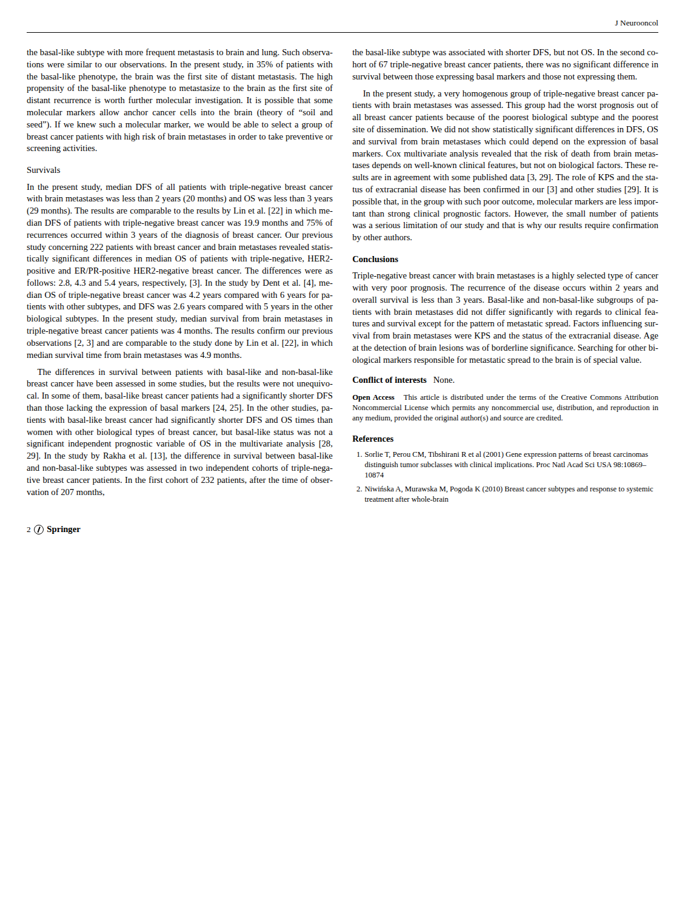J Neurooncol
the basal-like subtype with more frequent metastasis to brain and lung. Such observations were similar to our observations. In the present study, in 35% of patients with the basal-like phenotype, the brain was the first site of distant metastasis. The high propensity of the basal-like phenotype to metastasize to the brain as the first site of distant recurrence is worth further molecular investigation. It is possible that some molecular markers allow anchor cancer cells into the brain (theory of “soil and seed”). If we knew such a molecular marker, we would be able to select a group of breast cancer patients with high risk of brain metastases in order to take preventive or screening activities.
Survivals
In the present study, median DFS of all patients with triple-negative breast cancer with brain metastases was less than 2 years (20 months) and OS was less than 3 years (29 months). The results are comparable to the results by Lin et al. [22] in which median DFS of patients with triple-negative breast cancer was 19.9 months and 75% of recurrences occurred within 3 years of the diagnosis of breast cancer. Our previous study concerning 222 patients with breast cancer and brain metastases revealed statistically significant differences in median OS of patients with triple-negative, HER2-positive and ER/PR-positive HER2-negative breast cancer. The differences were as follows: 2.8, 4.3 and 5.4 years, respectively, [3]. In the study by Dent et al. [4], median OS of triple-negative breast cancer was 4.2 years compared with 6 years for patients with other subtypes, and DFS was 2.6 years compared with 5 years in the other biological subtypes. In the present study, median survival from brain metastases in triple-negative breast cancer patients was 4 months. The results confirm our previous observations [2, 3] and are comparable to the study done by Lin et al. [22], in which median survival time from brain metastases was 4.9 months.
The differences in survival between patients with basal-like and non-basal-like breast cancer have been assessed in some studies, but the results were not unequivocal. In some of them, basal-like breast cancer patients had a significantly shorter DFS than those lacking the expression of basal markers [24, 25]. In the other studies, patients with basal-like breast cancer had significantly shorter DFS and OS times than women with other biological types of breast cancer, but basal-like status was not a significant independent prognostic variable of OS in the multivariate analysis [28, 29]. In the study by Rakha et al. [13], the difference in survival between basal-like and non-basal-like subtypes was assessed in two independent cohorts of triple-negative breast cancer patients. In the first cohort of 232 patients, after the time of observation of 207 months,
the basal-like subtype was associated with shorter DFS, but not OS. In the second cohort of 67 triple-negative breast cancer patients, there was no significant difference in survival between those expressing basal markers and those not expressing them.
In the present study, a very homogenous group of triple-negative breast cancer patients with brain metastases was assessed. This group had the worst prognosis out of all breast cancer patients because of the poorest biological subtype and the poorest site of dissemination. We did not show statistically significant differences in DFS, OS and survival from brain metastases which could depend on the expression of basal markers. Cox multivariate analysis revealed that the risk of death from brain metastases depends on well-known clinical features, but not on biological factors. These results are in agreement with some published data [3, 29]. The role of KPS and the status of extracranial disease has been confirmed in our [3] and other studies [29]. It is possible that, in the group with such poor outcome, molecular markers are less important than strong clinical prognostic factors. However, the small number of patients was a serious limitation of our study and that is why our results require confirmation by other authors.
Conclusions
Triple-negative breast cancer with brain metastases is a highly selected type of cancer with very poor prognosis. The recurrence of the disease occurs within 2 years and overall survival is less than 3 years. Basal-like and non-basal-like subgroups of patients with brain metastases did not differ significantly with regards to clinical features and survival except for the pattern of metastatic spread. Factors influencing survival from brain metastases were KPS and the status of the extracranial disease. Age at the detection of brain lesions was of borderline significance. Searching for other biological markers responsible for metastatic spread to the brain is of special value.
Conflict of interests None.
Open Access This article is distributed under the terms of the Creative Commons Attribution Noncommercial License which permits any noncommercial use, distribution, and reproduction in any medium, provided the original author(s) and source are credited.
References
Sorlie T, Perou CM, Tibshirani R et al (2001) Gene expression patterns of breast carcinomas distinguish tumor subclasses with clinical implications. Proc Natl Acad Sci USA 98:10869–10874
Niwińska A, Murawska M, Pogoda K (2010) Breast cancer subtypes and response to systemic treatment after whole-brain
2 Springer